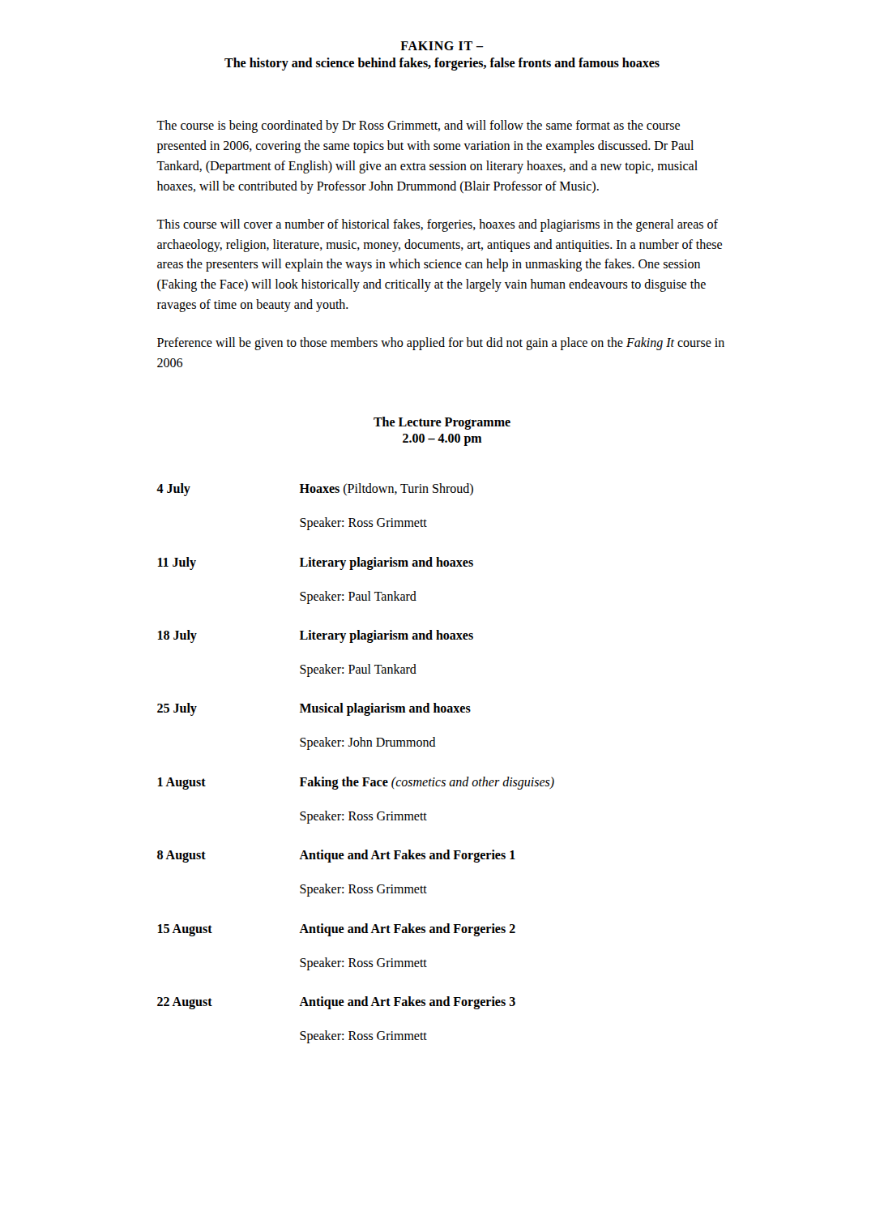FAKING IT –
The history and science behind fakes, forgeries, false fronts and famous hoaxes
The course is being coordinated by Dr Ross Grimmett, and will follow the same format as the course presented in 2006, covering the same topics but with some variation in the examples discussed. Dr Paul Tankard, (Department of English) will give an extra session on literary hoaxes, and a new topic, musical hoaxes, will be contributed by Professor John Drummond (Blair Professor of Music).
This course will cover a number of historical fakes, forgeries, hoaxes and plagiarisms in the general areas of archaeology, religion, literature, music, money, documents, art, antiques and antiquities. In a number of these areas the presenters will explain the ways in which science can help in unmasking the fakes. One session (Faking the Face) will look historically and critically at the largely vain human endeavours to disguise the ravages of time on beauty and youth.
Preference will be given to those members who applied for but did not gain a place on the Faking It course in 2006
The Lecture Programme
2.00 – 4.00 pm
| 4 July | Hoaxes (Piltdown, Turin Shroud) Speaker: Ross Grimmett |
| 11 July | Literary plagiarism and hoaxes Speaker: Paul Tankard |
| 18 July | Literary plagiarism and hoaxes Speaker: Paul Tankard |
| 25 July | Musical plagiarism and hoaxes Speaker: John Drummond |
| 1 August | Faking the Face (cosmetics and other disguises) Speaker: Ross Grimmett |
| 8 August | Antique and Art Fakes and Forgeries 1 Speaker: Ross Grimmett |
| 15 August | Antique and Art Fakes and Forgeries 2 Speaker: Ross Grimmett |
| 22 August | Antique and Art Fakes and Forgeries 3 Speaker: Ross Grimmett |